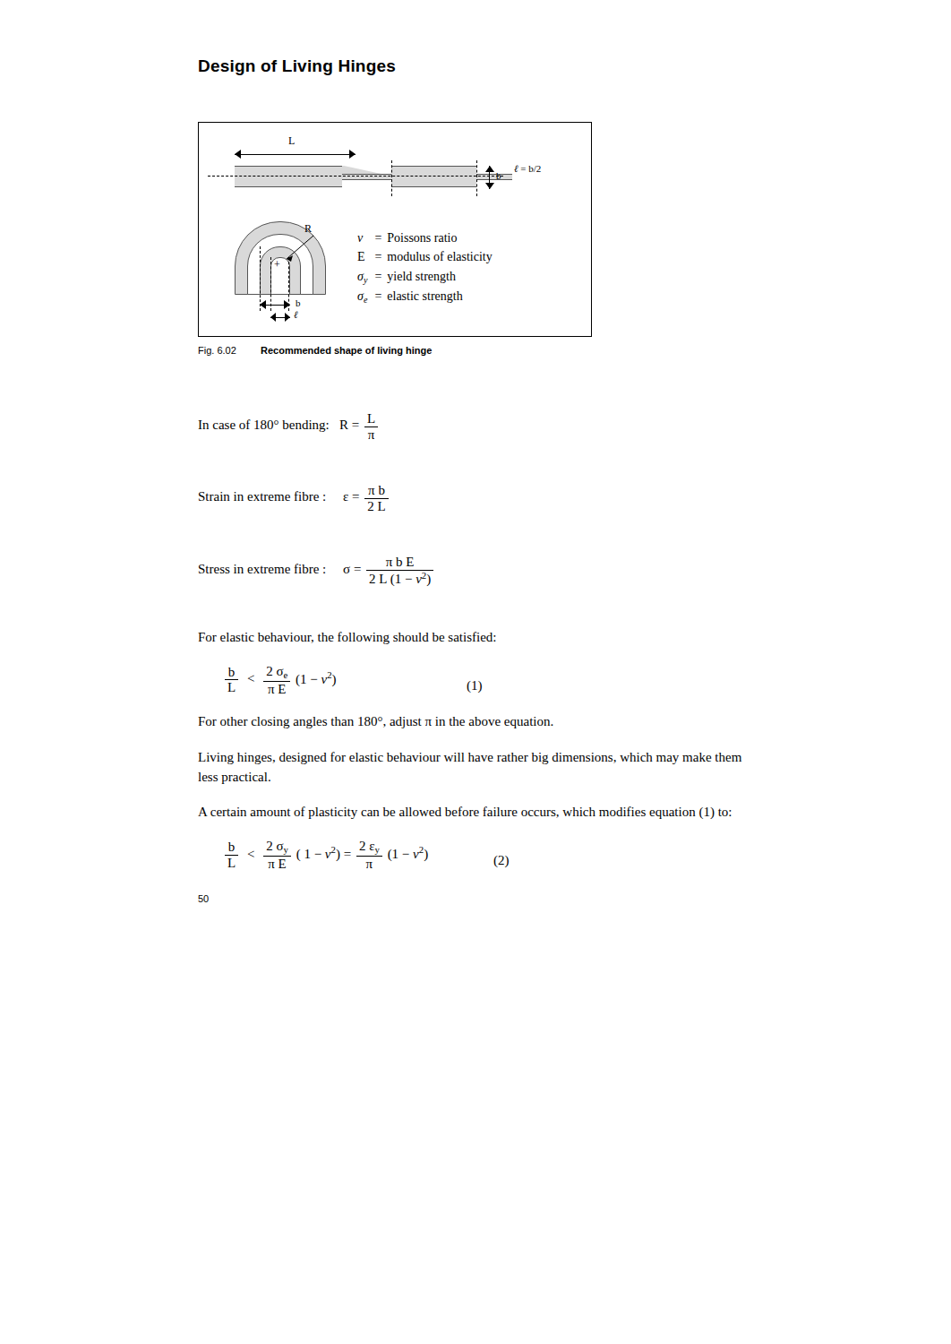Design of Living Hinges
L
b
ℓ = b/2
+
R
b
ℓ
| ν | = | Poissons ratio |
| E | = | modulus of elasticity |
| σ y | = | yield strength |
| σ e | = | elastic strength |
Fig. 6.02 Recommended shape of living hinge
In case of 180° bending: R = Lπ
Strain in extreme fibre : ε = π b 2 L
Stress in extreme fibre : σ = π b E 2 L (1 − ν 2)
For elastic behaviour, the following should be satisfied:
bL < 2 σe π E (1 − ν 2) (1)
For other closing angles than 180°, adjust π in the above equation.
Living hinges, designed for elastic behaviour will have rather big dimensions, which may make them less practical.
A certain amount of plasticity can be allowed before failure occurs, which modifies equation (1) to:
bL < 2 σy π E ( 1 − ν 2) = 2 εy π (1 − ν 2) (2)
50